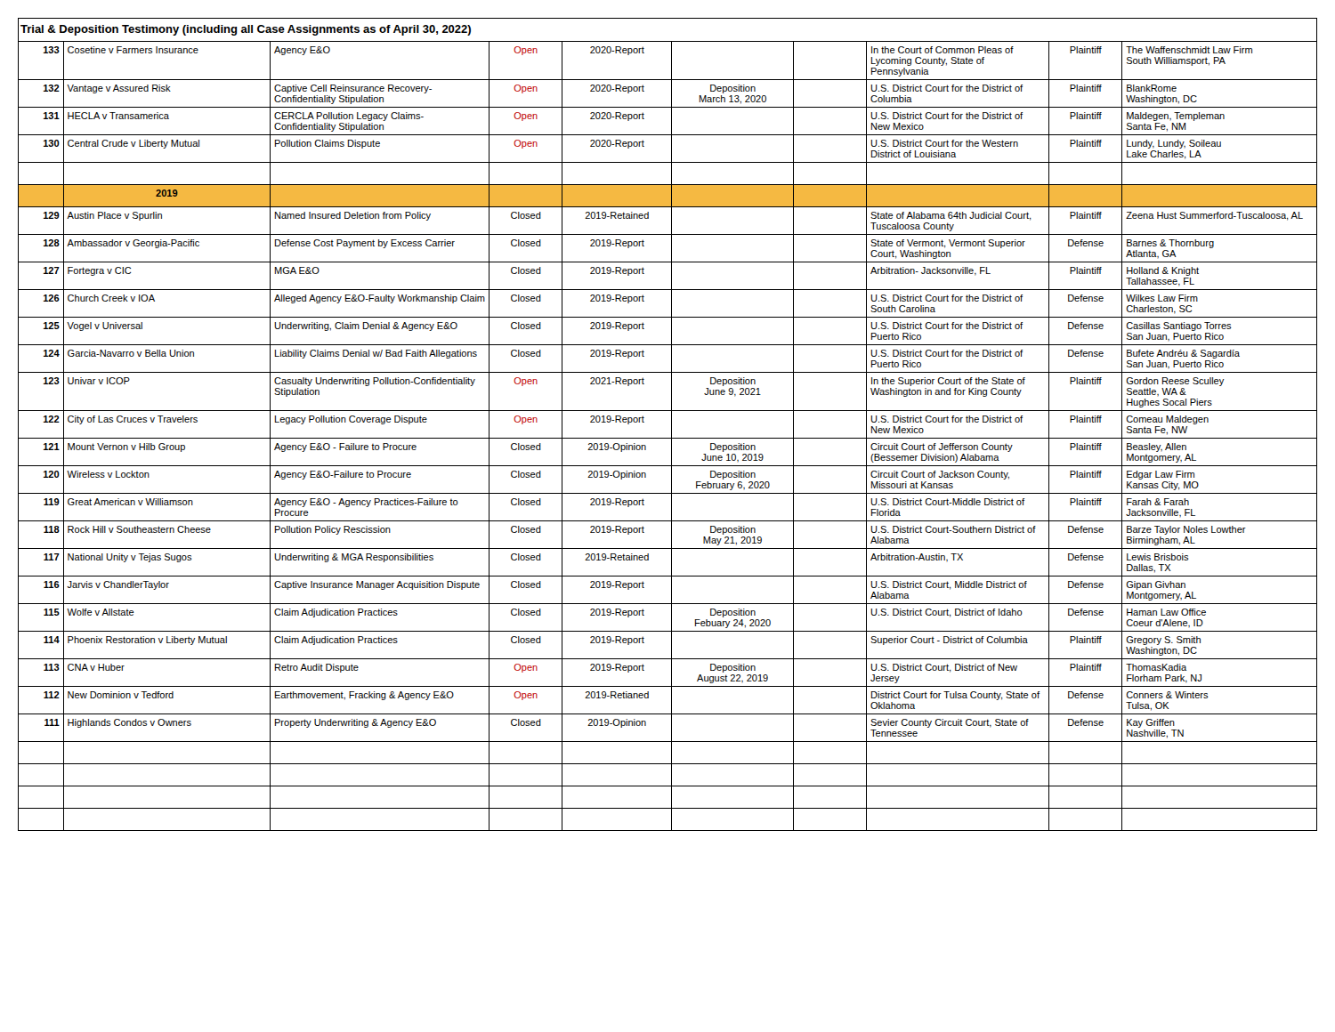Trial & Deposition Testimony (including all Case Assignments as of April 30, 2022)
| 133 | Cosetine v Farmers Insurance | Agency E&O | Open | 2020-Report | | | In the Court of Common Pleas of Lycoming County, State of Pennsylvania | Plaintiff | The Waffenschmidt Law Firm South Williamsport, PA |
| 132 | Vantage v Assured Risk | Captive Cell Reinsurance Recovery-Confidentiality Stipulation | Open | 2020-Report | Deposition March 13, 2020 | | U.S. District Court for the District of Columbia | Plaintiff | BlankRome Washington, DC |
| 131 | HECLA v Transamerica | CERCLA Pollution Legacy Claims-Confidentiality Stipulation | Open | 2020-Report | | | U.S. District Court for the District of New Mexico | Plaintiff | Maldegen, Templeman Santa Fe, NM |
| 130 | Central Crude v Liberty Mutual | Pollution Claims Dispute | Open | 2020-Report | | | U.S. District Court for the Western District of Louisiana | Plaintiff | Lundy, Lundy, Soileau Lake Charles, LA |
| | 2019 | | | | | | | | |
| 129 | Austin Place v Spurlin | Named Insured Deletion from Policy | Closed | 2019-Retained | | | State of Alabama 64th Judicial Court, Tuscaloosa County | Plaintiff | Zeena Hust Summerford-Tuscaloosa, AL |
| 128 | Ambassador v Georgia-Pacific | Defense Cost Payment by Excess Carrier | Closed | 2019-Report | | | State of Vermont, Vermont Superior Court, Washington | Defense | Barnes & Thornburg Atlanta, GA |
| 127 | Fortegra v CIC | MGA E&O | Closed | 2019-Report | | | Arbitration- Jacksonville, FL | Plaintiff | Holland & Knight Tallahassee, FL |
| 126 | Church Creek v IOA | Alleged Agency E&O-Faulty Workmanship Claim | Closed | 2019-Report | | | U.S. District Court for the District of South Carolina | Defense | Wilkes Law Firm Charleston, SC |
| 125 | Vogel v Universal | Underwriting, Claim Denial & Agency E&O | Closed | 2019-Report | | | U.S. District Court for the District of Puerto Rico | Defense | Casillas Santiago Torres San Juan, Puerto Rico |
| 124 | Garcia-Navarro v Bella Union | Liability Claims Denial w/ Bad Faith Allegations | Closed | 2019-Report | | | U.S. District Court for the District of Puerto Rico | Defense | Bufete Andréu & Sagardía San Juan, Puerto Rico |
| 123 | Univar v ICOP | Casualty Underwriting Pollution-Confidentiality Stipulation | Open | 2021-Report | Deposition June 9, 2021 | | In the Superior Court of the State of Washington in and for King County | Plaintiff | Gordon Reese Sculley Seattle, WA & Hughes Socal Piers |
| 122 | City of Las Cruces v Travelers | Legacy Pollution Coverage Dispute | Open | 2019-Report | | | U.S. District Court for the District of New Mexico | Plaintiff | Comeau Maldegen Santa Fe, NW |
| 121 | Mount Vernon v Hilb Group | Agency E&O - Failure to Procure | Closed | 2019-Opinion | Deposition June 10, 2019 | | Circuit Court of Jefferson County (Bessemer Division) Alabama | Plaintiff | Beasley, Allen Montgomery, AL |
| 120 | Wireless v Lockton | Agency E&O-Failure to Procure | Closed | 2019-Opinion | Deposition February 6, 2020 | | Circuit Court of Jackson County, Missouri at Kansas | Plaintiff | Edgar Law Firm Kansas City, MO |
| 119 | Great American v Williamson | Agency E&O - Agency Practices-Failure to Procure | Closed | 2019-Report | | | U.S. District Court-Middle District of Florida | Plaintiff | Farah & Farah Jacksonville, FL |
| 118 | Rock Hill v Southeastern Cheese | Pollution Policy Rescission | Closed | 2019-Report | Deposition May 21, 2019 | | U.S. District Court-Southern District of Alabama | Defense | Barze Taylor Noles Lowther Birmingham, AL |
| 117 | National Unity v Tejas Sugos | Underwriting & MGA Responsibilities | Closed | 2019-Retained | | | Arbitration-Austin, TX | Defense | Lewis Brisbois Dallas, TX |
| 116 | Jarvis v ChandlerTaylor | Captive Insurance Manager Acquisition Dispute | Closed | 2019-Report | | | U.S. District Court, Middle District of Alabama | Defense | Gipan Givhan Montgomery, AL |
| 115 | Wolfe v Allstate | Claim Adjudication Practices | Closed | 2019-Report | Deposition Febuary 24, 2020 | | U.S. District Court, District of Idaho | Defense | Haman Law Office Coeur d'Alene, ID |
| 114 | Phoenix Restoration v Liberty Mutual | Claim Adjudication Practices | Closed | 2019-Report | | | Superior Court - District of Columbia | Plaintiff | Gregory S. Smith Washington, DC |
| 113 | CNA v Huber | Retro Audit Dispute | Open | 2019-Report | Deposition August 22, 2019 | | U.S. District Court, District of New Jersey | Plaintiff | ThomasKadia Florham Park, NJ |
| 112 | New Dominion v Tedford | Earthmovement, Fracking & Agency E&O | Open | 2019-Retianed | | | District Court for Tulsa County, State of Oklahoma | Defense | Conners & Winters Tulsa, OK |
| 111 | Highlands Condos v Owners | Property Underwriting & Agency E&O | Closed | 2019-Opinion | | | Sevier County Circuit Court, State of Tennessee | Defense | Kay Griffen Nashville, TN |